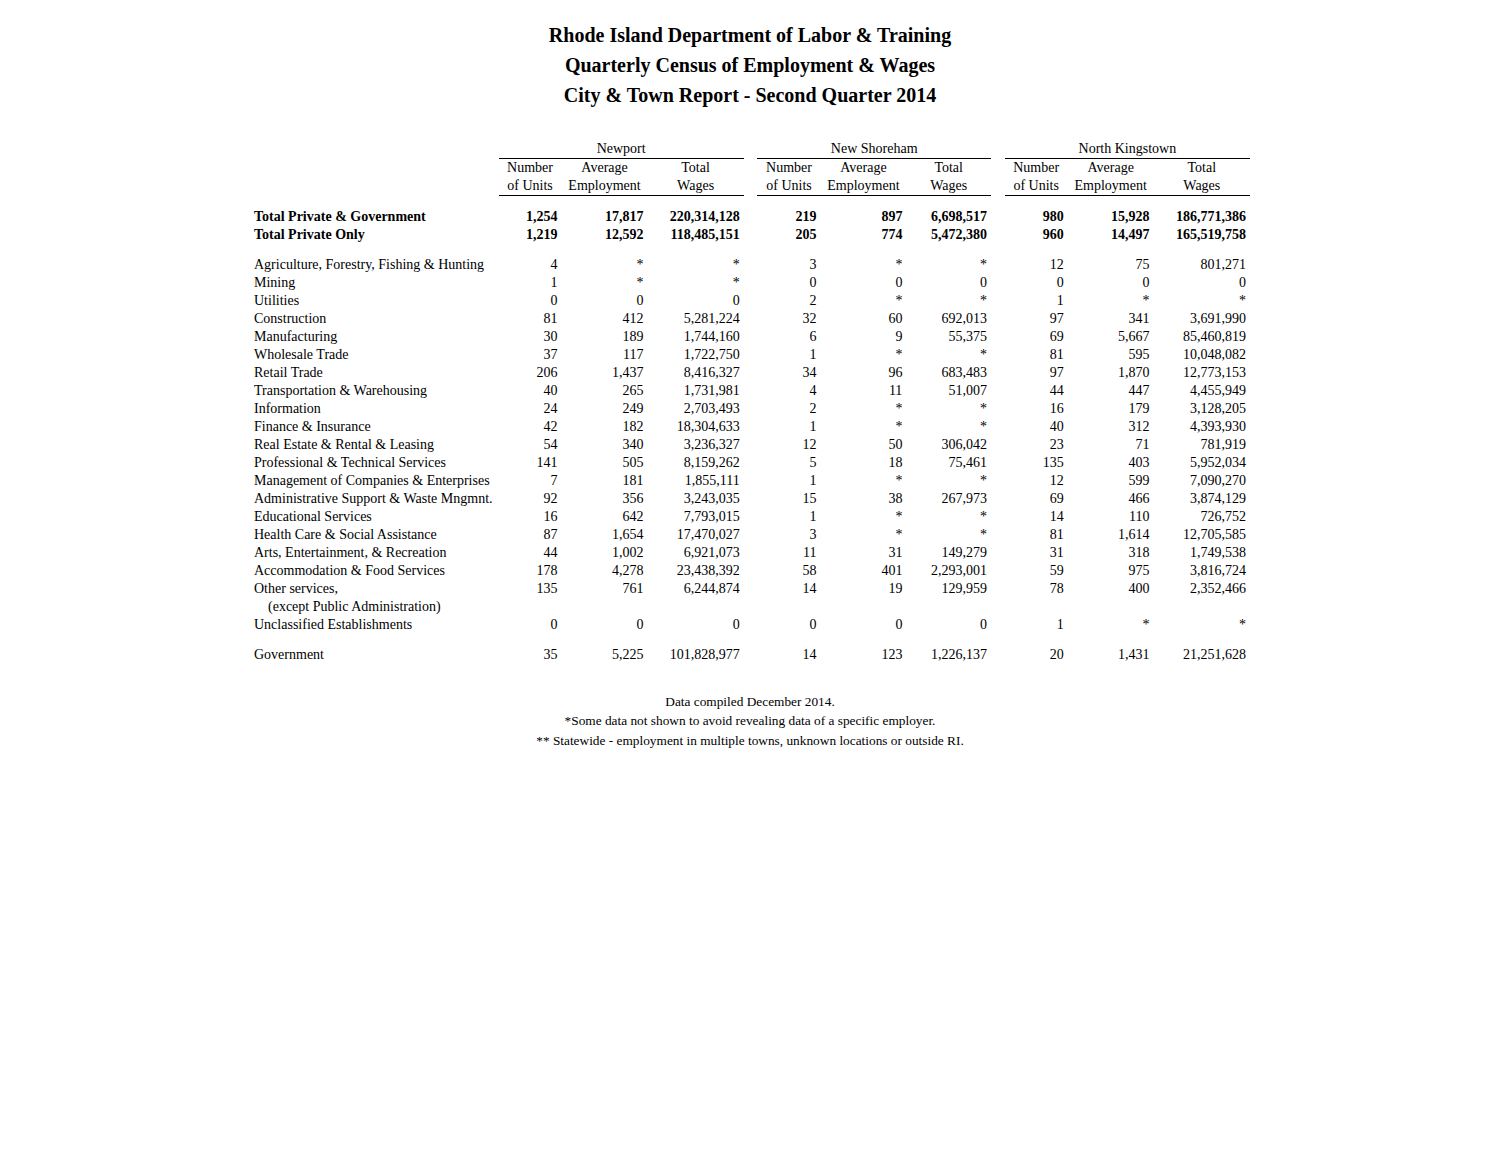Rhode Island Department of Labor & Training Quarterly Census of Employment & Wages City & Town Report - Second Quarter 2014
| | Newport | | New Shoreham | | North Kingstown |
| --- | --- | --- | --- | --- | --- |
| | Number | Average | Total | | Number | Average | Total | | Number | Average | Total |
| | of Units | Employment | Wages | | of Units | Employment | Wages | | of Units | Employment | Wages |
| Total Private & Government | 1,254 | 17,817 | 220,314,128 | | 219 | 897 | 6,698,517 | | 980 | 15,928 | 186,771,386 |
| Total Private Only | 1,219 | 12,592 | 118,485,151 | | 205 | 774 | 5,472,380 | | 960 | 14,497 | 165,519,758 |
| Agriculture, Forestry, Fishing & Hunting | 4 | * | * | | 3 | * | * | | 12 | 75 | 801,271 |
| Mining | 1 | * | * | | 0 | 0 | 0 | | 0 | 0 | 0 |
| Utilities | 0 | 0 | 0 | | 2 | * | * | | 1 | * | * |
| Construction | 81 | 412 | 5,281,224 | | 32 | 60 | 692,013 | | 97 | 341 | 3,691,990 |
| Manufacturing | 30 | 189 | 1,744,160 | | 6 | 9 | 55,375 | | 69 | 5,667 | 85,460,819 |
| Wholesale Trade | 37 | 117 | 1,722,750 | | 1 | * | * | | 81 | 595 | 10,048,082 |
| Retail Trade | 206 | 1,437 | 8,416,327 | | 34 | 96 | 683,483 | | 97 | 1,870 | 12,773,153 |
| Transportation & Warehousing | 40 | 265 | 1,731,981 | | 4 | 11 | 51,007 | | 44 | 447 | 4,455,949 |
| Information | 24 | 249 | 2,703,493 | | 2 | * | * | | 16 | 179 | 3,128,205 |
| Finance & Insurance | 42 | 182 | 18,304,633 | | 1 | * | * | | 40 | 312 | 4,393,930 |
| Real Estate & Rental & Leasing | 54 | 340 | 3,236,327 | | 12 | 50 | 306,042 | | 23 | 71 | 781,919 |
| Professional & Technical Services | 141 | 505 | 8,159,262 | | 5 | 18 | 75,461 | | 135 | 403 | 5,952,034 |
| Management of Companies & Enterprises | 7 | 181 | 1,855,111 | | 1 | * | * | | 12 | 599 | 7,090,270 |
| Administrative Support & Waste Mngmnt. | 92 | 356 | 3,243,035 | | 15 | 38 | 267,973 | | 69 | 466 | 3,874,129 |
| Educational Services | 16 | 642 | 7,793,015 | | 1 | * | * | | 14 | 110 | 726,752 |
| Health Care & Social Assistance | 87 | 1,654 | 17,470,027 | | 3 | * | * | | 81 | 1,614 | 12,705,585 |
| Arts, Entertainment, & Recreation | 44 | 1,002 | 6,921,073 | | 11 | 31 | 149,279 | | 31 | 318 | 1,749,538 |
| Accommodation & Food Services | 178 | 4,278 | 23,438,392 | | 58 | 401 | 2,293,001 | | 59 | 975 | 3,816,724 |
| Other services, | 135 | 761 | 6,244,874 | | 14 | 19 | 129,959 | | 78 | 400 | 2,352,466 |
| (except Public Administration) | | | | | | | | | | | |
| Unclassified Establishments | 0 | 0 | 0 | | 0 | 0 | 0 | | 1 | * | * |
| Government | 35 | 5,225 | 101,828,977 | | 14 | 123 | 1,226,137 | | 20 | 1,431 | 21,251,628 |
Data compiled December 2014.
*Some data not shown to avoid revealing data of a specific employer.
** Statewide - employment in multiple towns, unknown locations or outside RI.